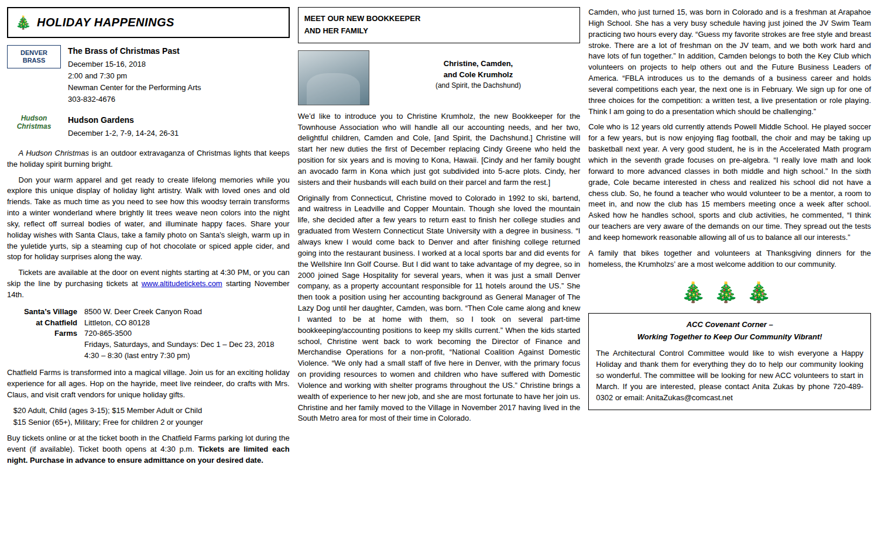🎄
HOLIDAY HAPPENINGS
DENVER
BRASS
The Brass of Christmas Past
December 15-16, 2018
2:00 and 7:30 pm
Newman Center for the Performing Arts
303-832-4676
Hudson
Christmas
Hudson Gardens
December 1-2, 7-9, 14-24, 26-31
A Hudson Christmas is an outdoor extravaganza of Christmas lights that keeps the holiday spirit burning bright.
Don your warm apparel and get ready to create lifelong memories while you explore this unique display of holiday light artistry. Walk with loved ones and old friends. Take as much time as you need to see how this woodsy terrain transforms into a winter wonderland where brightly lit trees weave neon colors into the night sky, reflect off surreal bodies of water, and illuminate happy faces. Share your holiday wishes with Santa Claus, take a family photo on Santa's sleigh, warm up in the yuletide yurts, sip a steaming cup of hot chocolate or spiced apple cider, and stop for holiday surprises along the way.
Tickets are available at the door on event nights starting at 4:30 PM, or you can skip the line by purchasing tickets at www.altitudetickets.com starting November 14th.
Santa’s Village
at Chatfield
Farms
8500 W. Deer Creek Canyon Road
Littleton, CO 80128
720-865-3500
Fridays, Saturdays, and Sundays: Dec 1 – Dec 23, 2018
4:30 – 8:30 (last entry 7:30 pm)
Chatfield Farms is transformed into a magical village. Join us for an exciting holiday experience for all ages. Hop on the hayride, meet live reindeer, do crafts with Mrs. Claus, and visit craft vendors for unique holiday gifts.
$20 Adult, Child (ages 3-15); $15 Member Adult or Child
$15 Senior (65+), Military; Free for children 2 or younger
Buy tickets online or at the ticket booth in the Chatfield Farms parking lot during the event (if available). Ticket booth opens at 4:30 p.m. Tickets are limited each night. Purchase in advance to ensure admittance on your desired date.
MEET OUR NEW BOOKKEEPER
AND HER FAMILY
Christine, Camden,
and Cole Krumholz
(and Spirit, the Dachshund)
We’d like to introduce you to Christine Krumholz, the new Bookkeeper for the Townhouse Association who will handle all our accounting needs, and her two, delightful children, Camden and Cole, [and Spirit, the Dachshund.] Christine will start her new duties the first of December replacing Cindy Greene who held the position for six years and is moving to Kona, Hawaii. [Cindy and her family bought an avocado farm in Kona which just got subdivided into 5-acre plots. Cindy, her sisters and their husbands will each build on their parcel and farm the rest.]
Originally from Connecticut, Christine moved to Colorado in 1992 to ski, bartend, and waitress in Leadville and Copper Mountain. Though she loved the mountain life, she decided after a few years to return east to finish her college studies and graduated from Western Connecticut State University with a degree in business. “I always knew I would come back to Denver and after finishing college returned going into the restaurant business. I worked at a local sports bar and did events for the Wellshire Inn Golf Course. But I did want to take advantage of my degree, so in 2000 joined Sage Hospitality for several years, when it was just a small Denver company, as a property accountant responsible for 11 hotels around the US.” She then took a position using her accounting background as General Manager of The Lazy Dog until her daughter, Camden, was born. “Then Cole came along and knew I wanted to be at home with them, so I took on several part-time bookkeeping/accounting positions to keep my skills current.” When the kids started school, Christine went back to work becoming the Director of Finance and Merchandise Operations for a non-profit, “National Coalition Against Domestic Violence. “We only had a small staff of five here in Denver, with the primary focus on providing resources to women and children who have suffered with Domestic Violence and working with shelter programs throughout the US.” Christine brings a wealth of experience to her new job, and she are most fortunate to have her join us. Christine and her family moved to the Village in November 2017 having lived in the South Metro area for most of their time in Colorado.
Camden, who just turned 15, was born in Colorado and is a freshman at Arapahoe High School. She has a very busy schedule having just joined the JV Swim Team practicing two hours every day. “Guess my favorite strokes are free style and breast stroke. There are a lot of freshman on the JV team, and we both work hard and have lots of fun together.” In addition, Camden belongs to both the Key Club which volunteers on projects to help others out and the Future Business Leaders of America. “FBLA introduces us to the demands of a business career and holds several competitions each year, the next one is in February. We sign up for one of three choices for the competition: a written test, a live presentation or role playing. Think I am going to do a presentation which should be challenging.”
Cole who is 12 years old currently attends Powell Middle School. He played soccer for a few years, but is now enjoying flag football, the choir and may be taking up basketball next year. A very good student, he is in the Accelerated Math program which in the seventh grade focuses on pre-algebra. “I really love math and look forward to more advanced classes in both middle and high school.” In the sixth grade, Cole became interested in chess and realized his school did not have a chess club. So, he found a teacher who would volunteer to be a mentor, a room to meet in, and now the club has 15 members meeting once a week after school. Asked how he handles school, sports and club activities, he commented, “I think our teachers are very aware of the demands on our time. They spread out the tests and keep homework reasonable allowing all of us to balance all our interests.”
A family that bikes together and volunteers at Thanksgiving dinners for the homeless, the Krumholzs’ are a most welcome addition to our community.
🎄🎄🎄
ACC Covenant Corner –
Working Together to Keep Our Community Vibrant!
The Architectural Control Committee would like to wish everyone a Happy Holiday and thank them for everything they do to help our community looking so wonderful. The committee will be looking for new ACC volunteers to start in March. If you are interested, please contact Anita Zukas by phone 720-489-0302 or email: AnitaZukas@comcast.net